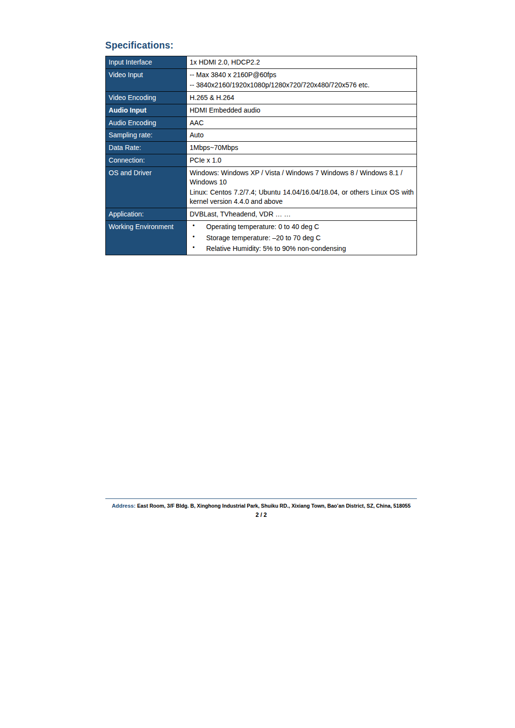Specifications:
| Input Interface | 1x HDMI 2.0, HDCP2.2 |
| Video Input | -- Max 3840 x 2160P@60fps -- 3840x2160/1920x1080p/1280x720/720x480/720x576 etc. |
| Video Encoding | H.265 & H.264 |
| Audio Input | HDMI Embedded audio |
| Audio Encoding | AAC |
| Sampling rate: | Auto |
| Data Rate: | 1Mbps~70Mbps |
| Connection: | PCIe x 1.0 |
| OS and Driver | Windows: Windows XP / Vista / Windows 7 Windows 8 / Windows 8.1 / Windows 10 Linux: Centos 7.2/7.4; Ubuntu 14.04/16.04/18.04, or others Linux OS with kernel version 4.4.0 and above |
| Application: | DVBLast, TVheadend, VDR … … |
| Working Environment | Operating temperature: 0 to 40 deg C Storage temperature: –20 to 70 deg C Relative Humidity: 5% to 90% non-condensing |
Address: East Room, 3/F Bldg. B, Xinghong Industrial Park, Shuiku RD., Xixiang Town, Bao’an District, SZ, China, 518055
2 / 2